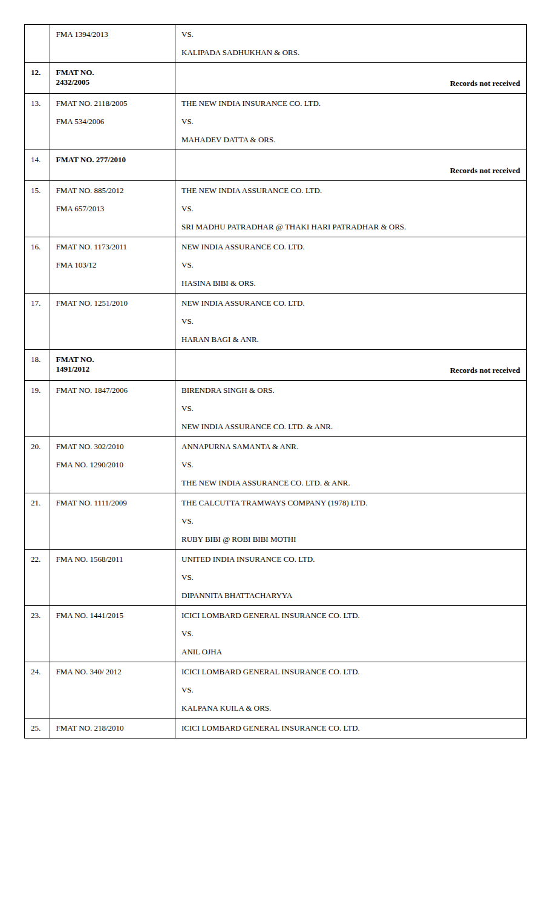| | FMA 1394/2013 | VS. KALIPADA SADHUKHAN & ORS. |
| 12. | FMAT NO. 2432/2005 | Records not received |
| 13. | FMAT NO. 2118/2005 FMA 534/2006 | THE NEW INDIA INSURANCE CO. LTD. VS. MAHADEV DATTA & ORS. |
| 14. | FMAT NO. 277/2010 | Records not received |
| 15. | FMAT NO. 885/2012 FMA 657/2013 | THE NEW INDIA ASSURANCE CO. LTD. VS. SRI MADHU PATRADHAR @ THAKI HARI PATRADHAR & ORS. |
| 16. | FMAT NO. 1173/2011 FMA 103/12 | NEW INDIA ASSURANCE CO. LTD. VS. HASINA BIBI & ORS. |
| 17. | FMAT NO. 1251/2010 | NEW INDIA ASSURANCE CO. LTD. VS. HARAN BAGI & ANR. |
| 18. | FMAT NO. 1491/2012 | Records not received |
| 19. | FMAT NO. 1847/2006 | BIRENDRA SINGH & ORS. VS. NEW INDIA ASSURANCE CO. LTD. & ANR. |
| 20. | FMAT NO. 302/2010 FMA NO. 1290/2010 | ANNAPURNA SAMANTA & ANR. VS. THE NEW INDIA ASSURANCE CO. LTD. & ANR. |
| 21. | FMAT NO. 1111/2009 | THE CALCUTTA TRAMWAYS COMPANY (1978) LTD. VS. RUBY BIBI @ ROBI BIBI MOTHI |
| 22. | FMA NO. 1568/2011 | UNITED INDIA INSURANCE CO. LTD. VS. DIPANNITA BHATTACHARYYA |
| 23. | FMA NO. 1441/2015 | ICICI LOMBARD GENERAL INSURANCE CO. LTD. VS. ANIL OJHA |
| 24. | FMA NO. 340/ 2012 | ICICI LOMBARD GENERAL INSURANCE CO. LTD. VS. KALPANA KUILA & ORS. |
| 25. | FMAT NO. 218/2010 | ICICI LOMBARD GENERAL INSURANCE CO. LTD. |